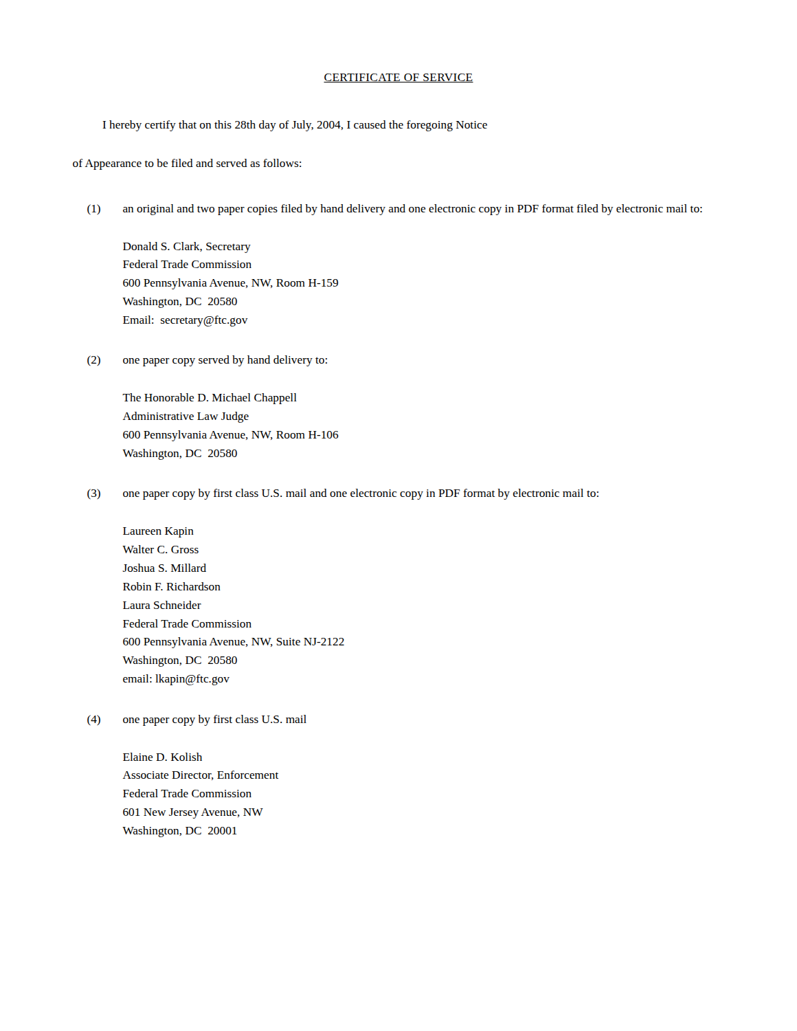CERTIFICATE OF SERVICE
I hereby certify that on this 28th day of July, 2004, I caused the foregoing Notice
of Appearance to be filed and served as follows:
(1) an original and two paper copies filed by hand delivery and one electronic copy in PDF format filed by electronic mail to:
Donald S. Clark, Secretary
Federal Trade Commission
600 Pennsylvania Avenue, NW, Room H-159
Washington, DC 20580
Email: secretary@ftc.gov
(2) one paper copy served by hand delivery to:
The Honorable D. Michael Chappell
Administrative Law Judge
600 Pennsylvania Avenue, NW, Room H-106
Washington, DC 20580
(3) one paper copy by first class U.S. mail and one electronic copy in PDF format by electronic mail to:
Laureen Kapin
Walter C. Gross
Joshua S. Millard
Robin F. Richardson
Laura Schneider
Federal Trade Commission
600 Pennsylvania Avenue, NW, Suite NJ-2122
Washington, DC 20580
email: lkapin@ftc.gov
(4) one paper copy by first class U.S. mail
Elaine D. Kolish
Associate Director, Enforcement
Federal Trade Commission
601 New Jersey Avenue, NW
Washington, DC 20001